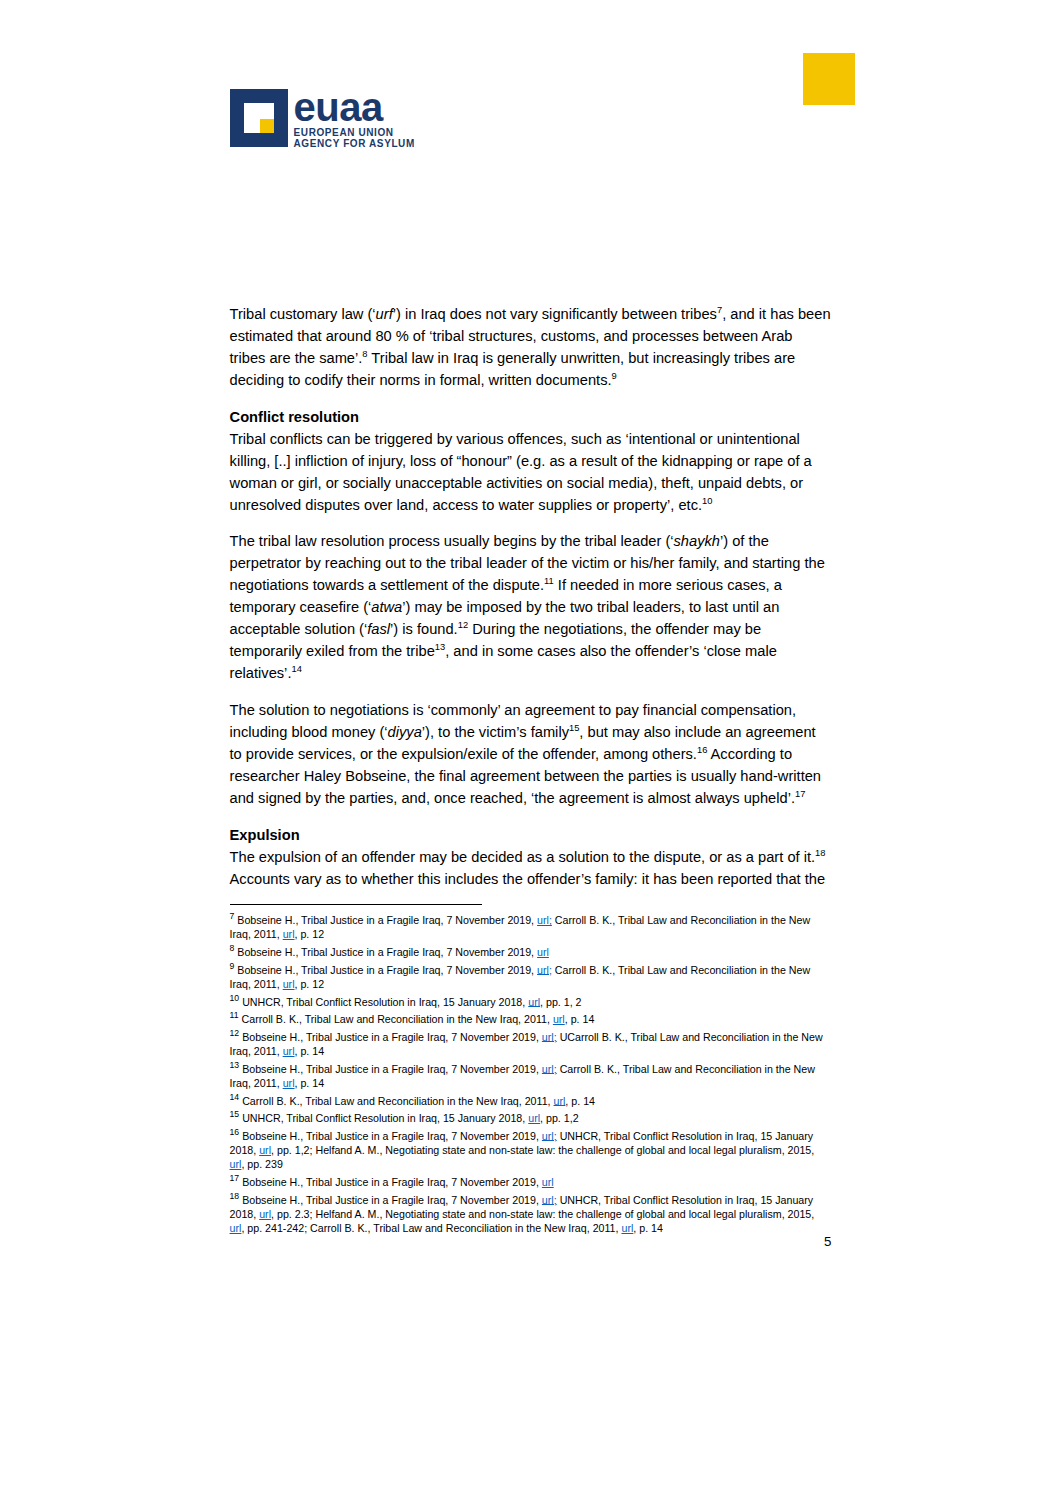euaa EUROPEAN UNION
AGENCY FOR ASYLUM
Tribal customary law (‘urf’) in Iraq does not vary significantly between tribes7, and it has been estimated that around 80 % of ‘tribal structures, customs, and processes between Arab tribes are the same’.8 Tribal law in Iraq is generally unwritten, but increasingly tribes are deciding to codify their norms in formal, written documents.9
Conflict resolution
Tribal conflicts can be triggered by various offences, such as ‘intentional or unintentional killing, [..] infliction of injury, loss of “honour” (e.g. as a result of the kidnapping or rape of a woman or girl, or socially unacceptable activities on social media), theft, unpaid debts, or unresolved disputes over land, access to water supplies or property’, etc.10
The tribal law resolution process usually begins by the tribal leader (‘shaykh’) of the perpetrator by reaching out to the tribal leader of the victim or his/her family, and starting the negotiations towards a settlement of the dispute.11 If needed in more serious cases, a temporary ceasefire (‘atwa’) may be imposed by the two tribal leaders, to last until an acceptable solution (‘fasl’) is found.12 During the negotiations, the offender may be temporarily exiled from the tribe13, and in some cases also the offender’s ‘close male relatives’.14
The solution to negotiations is ‘commonly’ an agreement to pay financial compensation, including blood money (‘diyya’), to the victim’s family15, but may also include an agreement to provide services, or the expulsion/exile of the offender, among others.16 According to researcher Haley Bobseine, the final agreement between the parties is usually hand-written and signed by the parties, and, once reached, ‘the agreement is almost always upheld’.17
Expulsion
The expulsion of an offender may be decided as a solution to the dispute, or as a part of it.18 Accounts vary as to whether this includes the offender’s family: it has been reported that the
7 Bobseine H., Tribal Justice in a Fragile Iraq, 7 November 2019, url; Carroll B. K., Tribal Law and Reconciliation in the New Iraq, 2011, url, p. 12
8 Bobseine H., Tribal Justice in a Fragile Iraq, 7 November 2019, url
9 Bobseine H., Tribal Justice in a Fragile Iraq, 7 November 2019, url; Carroll B. K., Tribal Law and Reconciliation in the New Iraq, 2011, url, p. 12
10 UNHCR, Tribal Conflict Resolution in Iraq, 15 January 2018, url, pp. 1, 2
11 Carroll B. K., Tribal Law and Reconciliation in the New Iraq, 2011, url, p. 14
12 Bobseine H., Tribal Justice in a Fragile Iraq, 7 November 2019, url; UCarroll B. K., Tribal Law and Reconciliation in the New Iraq, 2011, url, p. 14
13 Bobseine H., Tribal Justice in a Fragile Iraq, 7 November 2019, url; Carroll B. K., Tribal Law and Reconciliation in the New Iraq, 2011, url, p. 14
14 Carroll B. K., Tribal Law and Reconciliation in the New Iraq, 2011, url, p. 14
15 UNHCR, Tribal Conflict Resolution in Iraq, 15 January 2018, url, pp. 1,2
16 Bobseine H., Tribal Justice in a Fragile Iraq, 7 November 2019, url; UNHCR, Tribal Conflict Resolution in Iraq, 15 January 2018, url, pp. 1,2; Helfand A. M., Negotiating state and non-state law: the challenge of global and local legal pluralism, 2015, url, pp. 239
17 Bobseine H., Tribal Justice in a Fragile Iraq, 7 November 2019, url
18 Bobseine H., Tribal Justice in a Fragile Iraq, 7 November 2019, url; UNHCR, Tribal Conflict Resolution in Iraq, 15 January 2018, url, pp. 2.3; Helfand A. M., Negotiating state and non-state law: the challenge of global and local legal pluralism, 2015, url, pp. 241-242; Carroll B. K., Tribal Law and Reconciliation in the New Iraq, 2011, url, p. 14
5